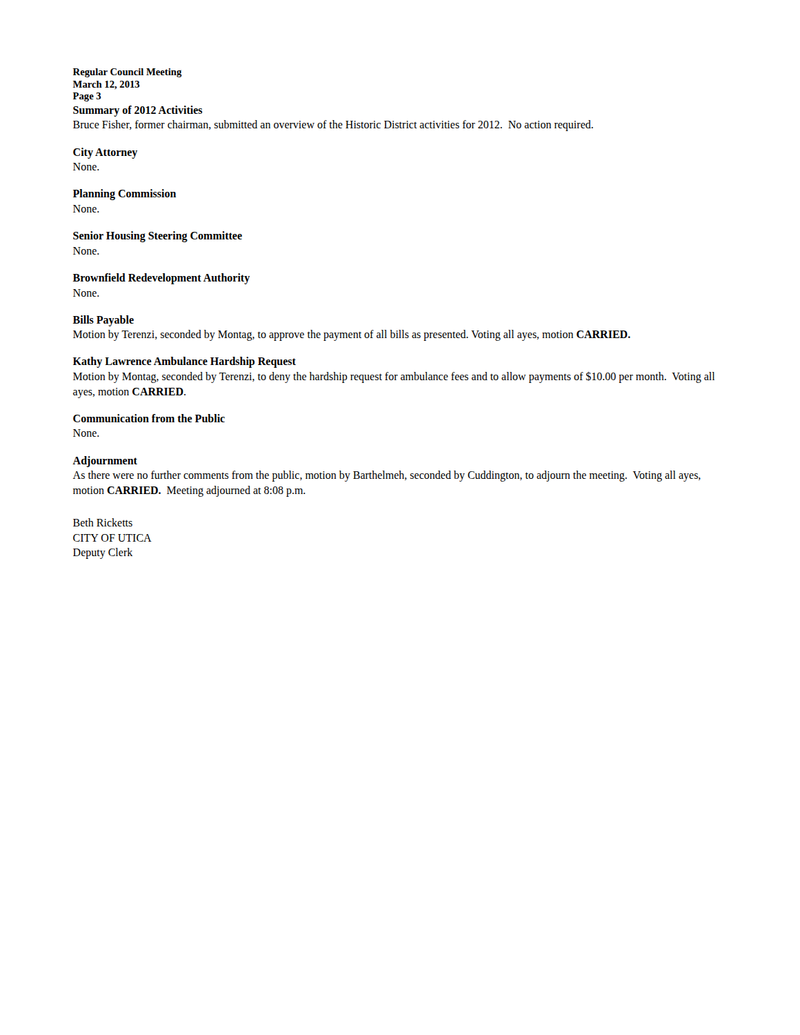Regular Council Meeting
March 12, 2013
Page 3
Summary of 2012 Activities
Bruce Fisher, former chairman, submitted an overview of the Historic District activities for 2012. No action required.
City Attorney
None.
Planning Commission
None.
Senior Housing Steering Committee
None.
Brownfield Redevelopment Authority
None.
Bills Payable
Motion by Terenzi, seconded by Montag, to approve the payment of all bills as presented. Voting all ayes, motion CARRIED.
Kathy Lawrence Ambulance Hardship Request
Motion by Montag, seconded by Terenzi, to deny the hardship request for ambulance fees and to allow payments of $10.00 per month. Voting all ayes, motion CARRIED.
Communication from the Public
None.
Adjournment
As there were no further comments from the public, motion by Barthelmeh, seconded by Cuddington, to adjourn the meeting. Voting all ayes, motion CARRIED. Meeting adjourned at 8:08 p.m.
Beth Ricketts
CITY OF UTICA
Deputy Clerk